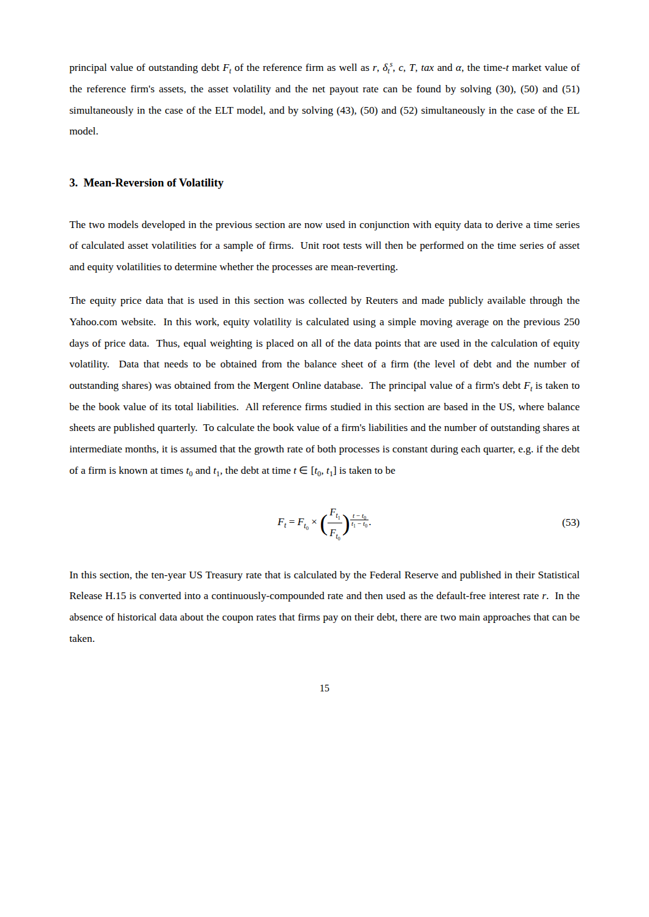principal value of outstanding debt Ft of the reference firm as well as r, δts, c, T, tax and α, the time-t market value of the reference firm's assets, the asset volatility and the net payout rate can be found by solving (30), (50) and (51) simultaneously in the case of the ELT model, and by solving (43), (50) and (52) simultaneously in the case of the EL model.
3. Mean-Reversion of Volatility
The two models developed in the previous section are now used in conjunction with equity data to derive a time series of calculated asset volatilities for a sample of firms. Unit root tests will then be performed on the time series of asset and equity volatilities to determine whether the processes are mean-reverting.
The equity price data that is used in this section was collected by Reuters and made publicly available through the Yahoo.com website. In this work, equity volatility is calculated using a simple moving average on the previous 250 days of price data. Thus, equal weighting is placed on all of the data points that are used in the calculation of equity volatility. Data that needs to be obtained from the balance sheet of a firm (the level of debt and the number of outstanding shares) was obtained from the Mergent Online database. The principal value of a firm's debt Ft is taken to be the book value of its total liabilities. All reference firms studied in this section are based in the US, where balance sheets are published quarterly. To calculate the book value of a firm's liabilities and the number of outstanding shares at intermediate months, it is assumed that the growth rate of both processes is constant during each quarter, e.g. if the debt of a firm is known at times t0 and t1, the debt at time t ∈ [t0, t1] is taken to be
Ft = Ft0 × (Ft1 Ft0) t − t0 t1 − t0. (53)
In this section, the ten-year US Treasury rate that is calculated by the Federal Reserve and published in their Statistical Release H.15 is converted into a continuously-compounded rate and then used as the default-free interest rate r. In the absence of historical data about the coupon rates that firms pay on their debt, there are two main approaches that can be taken.
15